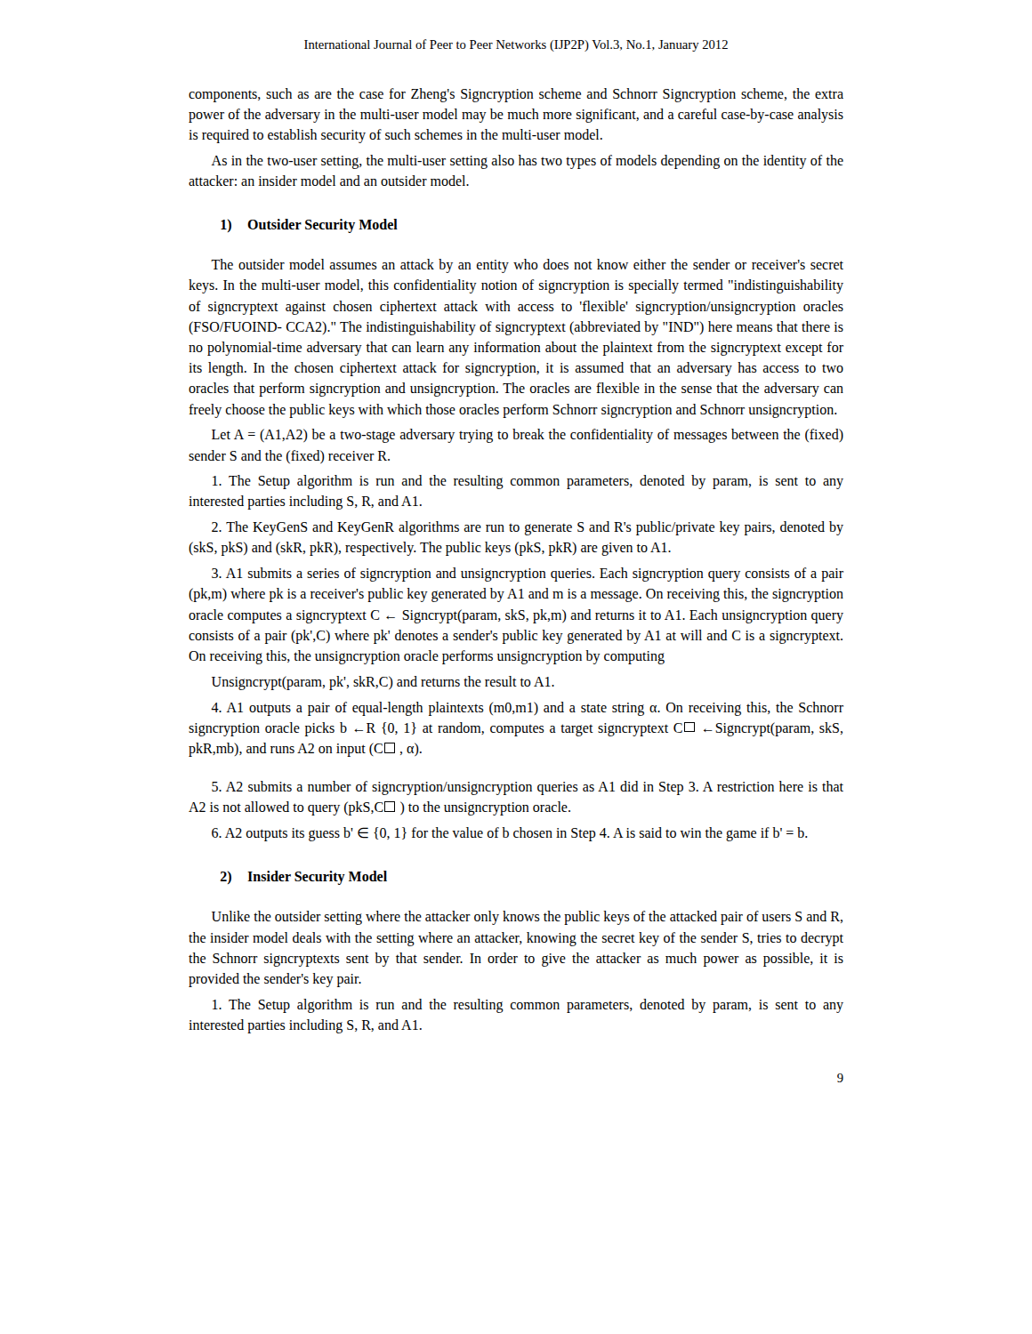International Journal of Peer to Peer Networks (IJP2P) Vol.3, No.1, January 2012
components, such as are the case for Zheng's Signcryption scheme and Schnorr Signcryption scheme, the extra power of the adversary in the multi-user model may be much more significant, and a careful case-by-case analysis is required to establish security of such schemes in the multi-user model.
As in the two-user setting, the multi-user setting also has two types of models depending on the identity of the attacker: an insider model and an outsider model.
1) Outsider Security Model
The outsider model assumes an attack by an entity who does not know either the sender or receiver's secret keys. In the multi-user model, this confidentiality notion of signcryption is specially termed "indistinguishability of signcryptext against chosen ciphertext attack with access to 'flexible' signcryption/unsigncryption oracles (FSO/FUOIND- CCA2)." The indistinguishability of signcryptext (abbreviated by "IND") here means that there is no polynomial-time adversary that can learn any information about the plaintext from the signcryptext except for its length. In the chosen ciphertext attack for signcryption, it is assumed that an adversary has access to two oracles that perform signcryption and unsigncryption. The oracles are flexible in the sense that the adversary can freely choose the public keys with which those oracles perform Schnorr signcryption and Schnorr unsigncryption.
Let A = (A1,A2) be a two-stage adversary trying to break the confidentiality of messages between the (fixed) sender S and the (fixed) receiver R.
1. The Setup algorithm is run and the resulting common parameters, denoted by param, is sent to any interested parties including S, R, and A1.
2. The KeyGenS and KeyGenR algorithms are run to generate S and R's public/private key pairs, denoted by (skS, pkS) and (skR, pkR), respectively. The public keys (pkS, pkR) are given to A1.
3. A1 submits a series of signcryption and unsigncryption queries. Each signcryption query consists of a pair (pk,m) where pk is a receiver's public key generated by A1 and m is a message. On receiving this, the signcryption oracle computes a signcryptext C ← Signcrypt(param, skS, pk,m) and returns it to A1. Each unsigncryption query consists of a pair (pk',C) where pk' denotes a sender's public key generated by A1 at will and C is a signcryptext. On receiving this, the unsigncryption oracle performs unsigncryption by computing
Unsigncrypt(param, pk', skR,C) and returns the result to A1.
4. A1 outputs a pair of equal-length plaintexts (m0,m1) and a state string α. On receiving this, the Schnorr signcryption oracle picks b ←R {0, 1} at random, computes a target signcryptext C ←Signcrypt(param, skS, pkR,mb), and runs A2 on input (C , α).
5. A2 submits a number of signcryption/unsigncryption queries as A1 did in Step 3. A restriction here is that A2 is not allowed to query (pkS,C ) to the unsigncryption oracle.
6. A2 outputs its guess b' ∈ {0, 1} for the value of b chosen in Step 4. A is said to win the game if b' = b.
2) Insider Security Model
Unlike the outsider setting where the attacker only knows the public keys of the attacked pair of users S and R, the insider model deals with the setting where an attacker, knowing the secret key of the sender S, tries to decrypt the Schnorr signcryptexts sent by that sender. In order to give the attacker as much power as possible, it is provided the sender's key pair.
1. The Setup algorithm is run and the resulting common parameters, denoted by param, is sent to any interested parties including S, R, and A1.
9